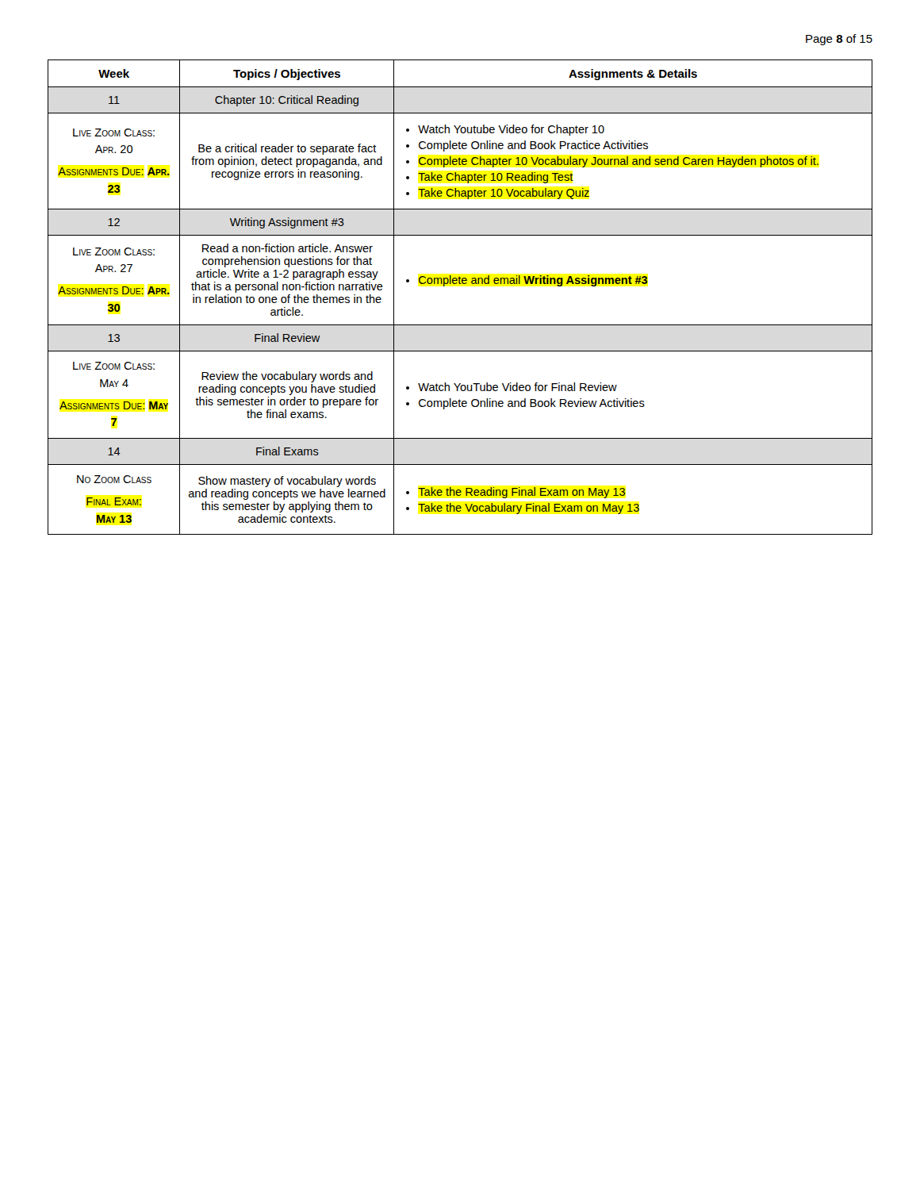Page 8 of 15
| Week | Topics / Objectives | Assignments & Details |
| --- | --- | --- |
| 11 | Chapter 10: Critical Reading | |
| Live Zoom Class: Apr. 20 Assignments Due: Apr. 23 | Be a critical reader to separate fact from opinion, detect propaganda, and recognize errors in reasoning. | Watch Youtube Video for Chapter 10 Complete Online and Book Practice Activities Complete Chapter 10 Vocabulary Journal and send Caren Hayden photos of it. Take Chapter 10 Reading Test Take Chapter 10 Vocabulary Quiz |
| 12 | Writing Assignment #3 | |
| Live Zoom Class: Apr. 27 Assignments Due: Apr. 30 | Read a non-fiction article. Answer comprehension questions for that article. Write a 1-2 paragraph essay that is a personal non-fiction narrative in relation to one of the themes in the article. | Complete and email Writing Assignment #3 |
| 13 | Final Review | |
| Live Zoom Class: May 4 Assignments Due: May 7 | Review the vocabulary words and reading concepts you have studied this semester in order to prepare for the final exams. | Watch YouTube Video for Final Review Complete Online and Book Review Activities |
| 14 | Final Exams | |
| No Zoom Class Final Exam: May 13 | Show mastery of vocabulary words and reading concepts we have learned this semester by applying them to academic contexts. | Take the Reading Final Exam on May 13 Take the Vocabulary Final Exam on May 13 |